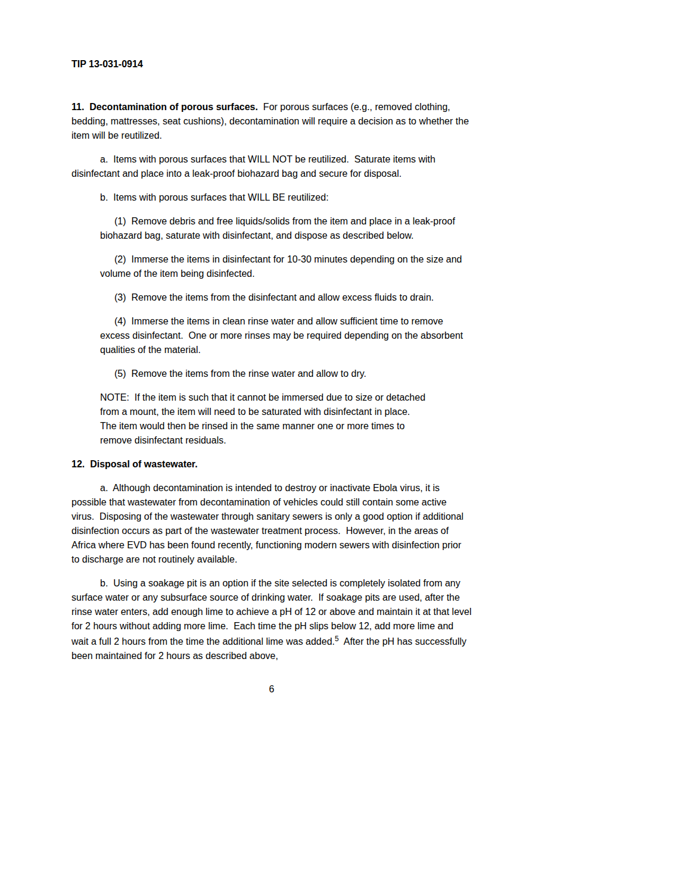TIP 13-031-0914
11. Decontamination of porous surfaces. For porous surfaces (e.g., removed clothing, bedding, mattresses, seat cushions), decontamination will require a decision as to whether the item will be reutilized.
a. Items with porous surfaces that WILL NOT be reutilized. Saturate items with disinfectant and place into a leak-proof biohazard bag and secure for disposal.
b. Items with porous surfaces that WILL BE reutilized:
(1) Remove debris and free liquids/solids from the item and place in a leak-proof biohazard bag, saturate with disinfectant, and dispose as described below.
(2) Immerse the items in disinfectant for 10-30 minutes depending on the size and volume of the item being disinfected.
(3) Remove the items from the disinfectant and allow excess fluids to drain.
(4) Immerse the items in clean rinse water and allow sufficient time to remove excess disinfectant. One or more rinses may be required depending on the absorbent qualities of the material.
(5) Remove the items from the rinse water and allow to dry.
NOTE: If the item is such that it cannot be immersed due to size or detached from a mount, the item will need to be saturated with disinfectant in place. The item would then be rinsed in the same manner one or more times to remove disinfectant residuals.
12. Disposal of wastewater.
a. Although decontamination is intended to destroy or inactivate Ebola virus, it is possible that wastewater from decontamination of vehicles could still contain some active virus. Disposing of the wastewater through sanitary sewers is only a good option if additional disinfection occurs as part of the wastewater treatment process. However, in the areas of Africa where EVD has been found recently, functioning modern sewers with disinfection prior to discharge are not routinely available.
b. Using a soakage pit is an option if the site selected is completely isolated from any surface water or any subsurface source of drinking water. If soakage pits are used, after the rinse water enters, add enough lime to achieve a pH of 12 or above and maintain it at that level for 2 hours without adding more lime. Each time the pH slips below 12, add more lime and wait a full 2 hours from the time the additional lime was added.5 After the pH has successfully been maintained for 2 hours as described above,
6